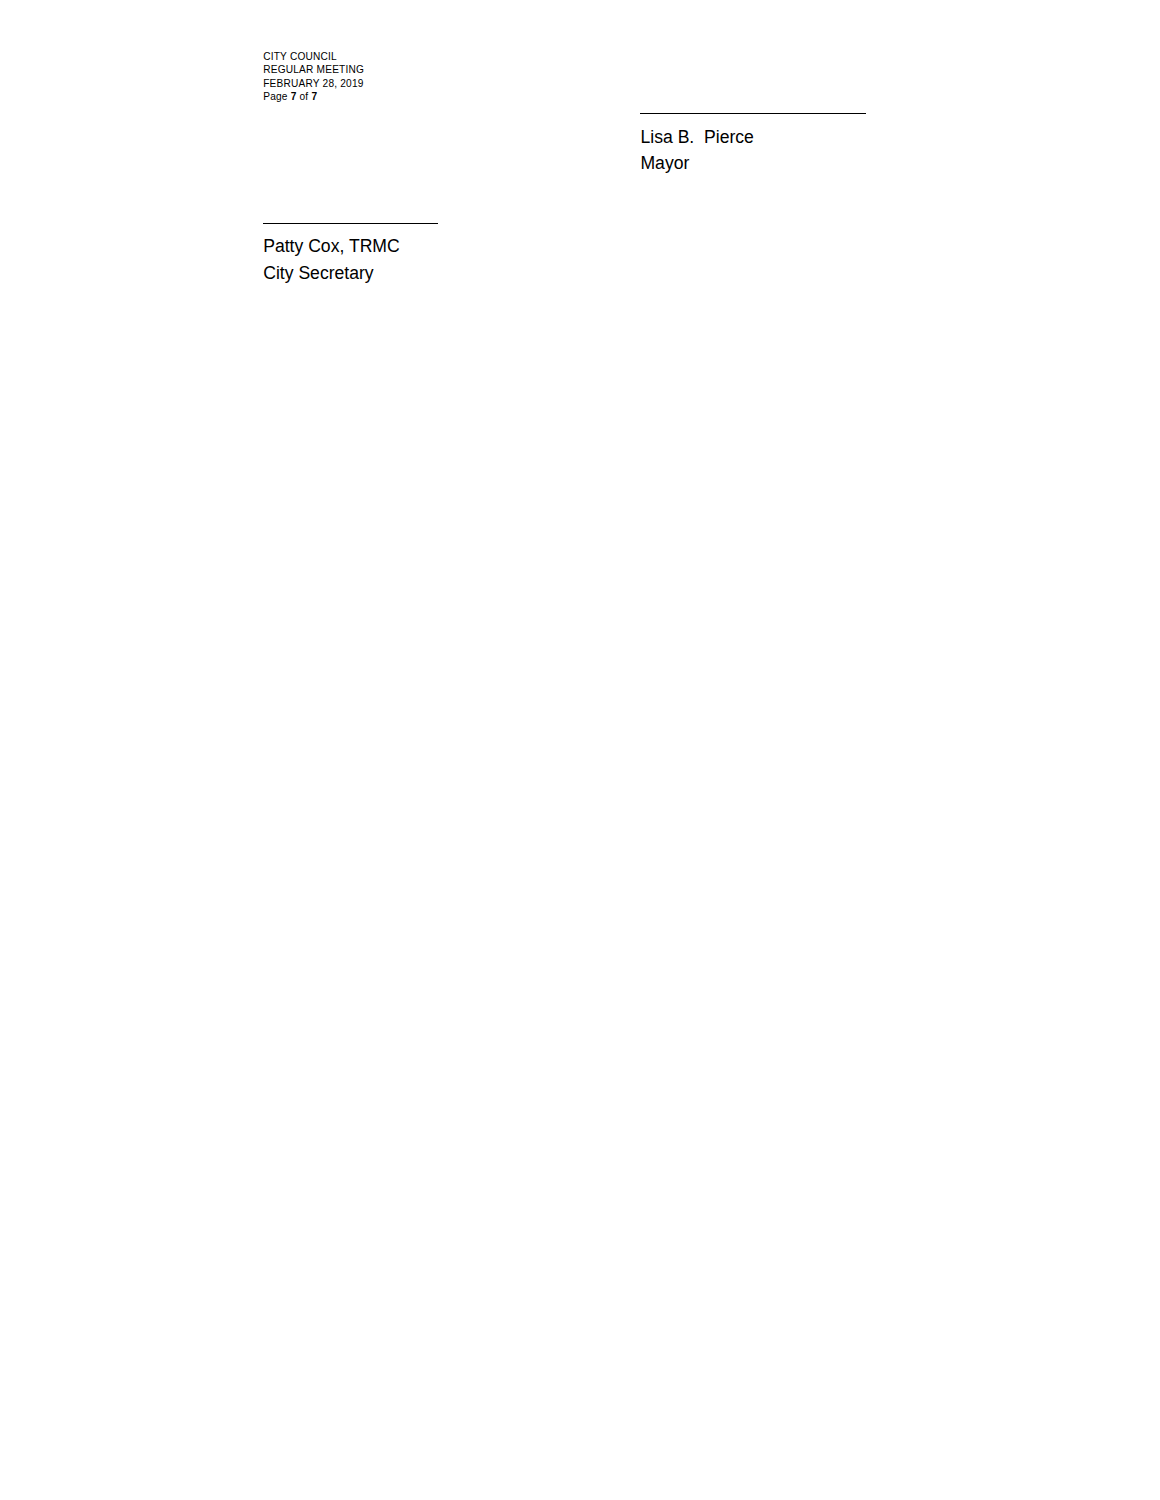CITY COUNCIL
REGULAR MEETING
FEBRUARY 28, 2019
Page 7 of 7
Lisa B. Pierce
Mayor
Patty Cox, TRMC
City Secretary